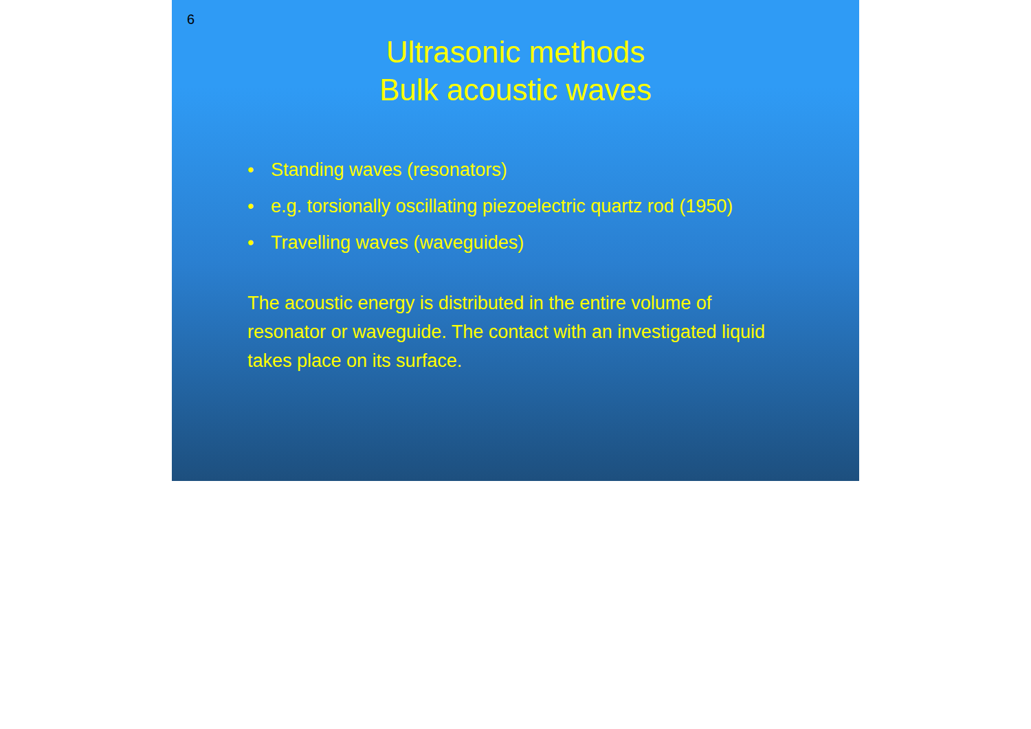6
Ultrasonic methods
Bulk acoustic waves
Standing waves (resonators)
e.g. torsionally oscillating piezoelectric quartz rod (1950)
Travelling waves (waveguides)
The acoustic energy is distributed in the entire volume of resonator or waveguide. The contact with an investigated liquid takes place on its surface.